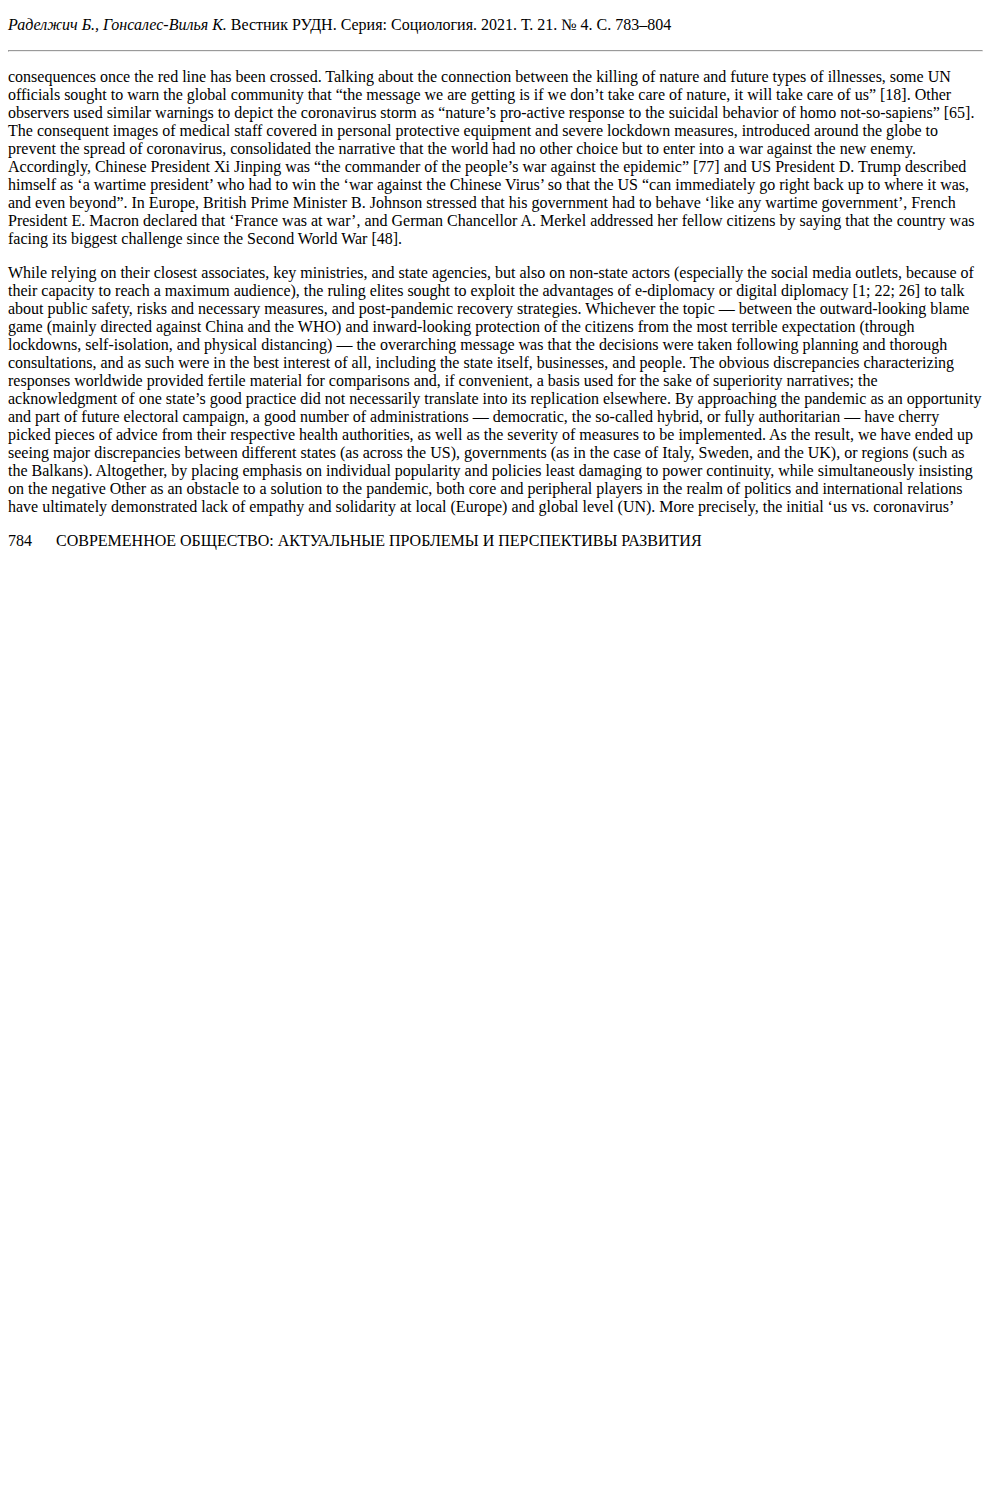Раделжич Б., Гонсалес-Вилья К. Вестник РУДН. Серия: Социология. 2021. Т. 21. № 4. С. 783–804
consequences once the red line has been crossed. Talking about the connection between the killing of nature and future types of illnesses, some UN officials sought to warn the global community that “the message we are getting is if we don’t take care of nature, it will take care of us” [18]. Other observers used similar warnings to depict the coronavirus storm as “nature’s pro-active response to the suicidal behavior of homo not-so-sapiens” [65]. The consequent images of medical staff covered in personal protective equipment and severe lockdown measures, introduced around the globe to prevent the spread of coronavirus, consolidated the narrative that the world had no other choice but to enter into a war against the new enemy. Accordingly, Chinese President Xi Jinping was “the commander of the people’s war against the epidemic” [77] and US President D. Trump described himself as ‘a wartime president’ who had to win the ‘war against the Chinese Virus’ so that the US “can immediately go right back up to where it was, and even beyond”. In Europe, British Prime Minister B. Johnson stressed that his government had to behave ‘like any wartime government’, French President E. Macron declared that ‘France was at war’, and German Chancellor A. Merkel addressed her fellow citizens by saying that the country was facing its biggest challenge since the Second World War [48].
While relying on their closest associates, key ministries, and state agencies, but also on non-state actors (especially the social media outlets, because of their capacity to reach a maximum audience), the ruling elites sought to exploit the advantages of e-diplomacy or digital diplomacy [1; 22; 26] to talk about public safety, risks and necessary measures, and post-pandemic recovery strategies. Whichever the topic — between the outward-looking blame game (mainly directed against China and the WHO) and inward-looking protection of the citizens from the most terrible expectation (through lockdowns, self-isolation, and physical distancing) — the overarching message was that the decisions were taken following planning and thorough consultations, and as such were in the best interest of all, including the state itself, businesses, and people. The obvious discrepancies characterizing responses worldwide provided fertile material for comparisons and, if convenient, a basis used for the sake of superiority narratives; the acknowledgment of one state’s good practice did not necessarily translate into its replication elsewhere. By approaching the pandemic as an opportunity and part of future electoral campaign, a good number of administrations — democratic, the so-called hybrid, or fully authoritarian — have cherry picked pieces of advice from their respective health authorities, as well as the severity of measures to be implemented. As the result, we have ended up seeing major discrepancies between different states (as across the US), governments (as in the case of Italy, Sweden, and the UK), or regions (such as the Balkans). Altogether, by placing emphasis on individual popularity and policies least damaging to power continuity, while simultaneously insisting on the negative Other as an obstacle to a solution to the pandemic, both core and peripheral players in the realm of politics and international relations have ultimately demonstrated lack of empathy and solidarity at local (Europe) and global level (UN). More precisely, the initial ‘us vs. coronavirus’
784 СОВРЕМЕННОЕ ОБЩЕСТВО: АКТУАЛЬНЫЕ ПРОБЛЕМЫ И ПЕРСПЕКТИВЫ РАЗВИТИЯ